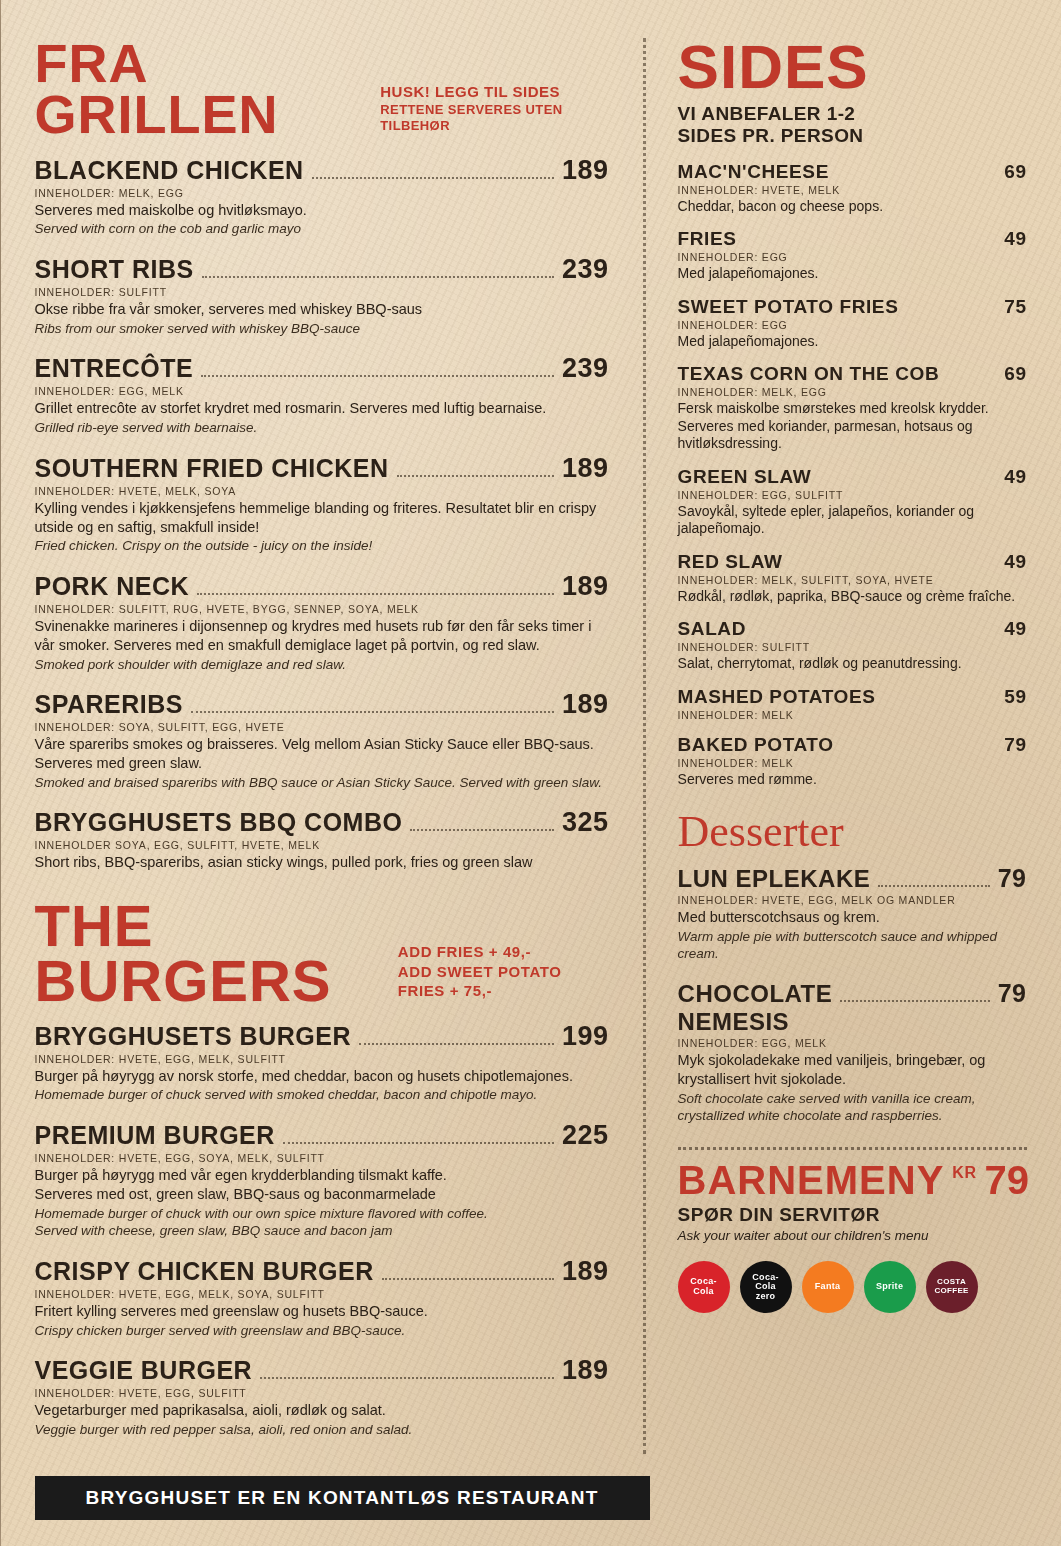Fra Grillen
Husk! Legg til sides Rettene serveres uten tilbehør
Blackend Chicken 189
Inneholder: Melk, Egg
Serveres med maiskolbe og hvitløksmayo.
Served with corn on the cob and garlic mayo
Short Ribs 239
Inneholder: Sulfitt
Okse ribbe fra vår smoker, serveres med whiskey BBQ-saus
Ribs from our smoker served with whiskey BBQ-sauce
Entrecôte 239
Inneholder: Egg, Melk
Grillet entrecôte av storfet krydret med rosmarin. Serveres med luftig bearnaise.
Grilled rib-eye served with bearnaise.
Southern Fried Chicken 189
Inneholder: Hvete, Melk, Soya
Kylling vendes i kjøkkensjefens hemmelige blanding og friteres. Resultatet blir en crispy utside og en saftig, smakfull inside!
Fried chicken. Crispy on the outside - juicy on the inside!
Pork Neck 189
Inneholder: Sulfitt, Rug, Hvete, Bygg, Sennep, Soya, Melk
Svinenakke marineres i dijonsennep og krydres med husets rub før den får seks timer i vår smoker. Serveres med en smakfull demiglace laget på portvin, og red slaw.
Smoked pork shoulder with demiglaze and red slaw.
Spareribs 189
Inneholder: Soya, Sulfitt, Egg, Hvete
Våre spareribs smokes og braisseres. Velg mellom Asian Sticky Sauce eller BBQ-saus. Serveres med green slaw.
Smoked and braised spareribs with BBQ sauce or Asian Sticky Sauce. Served with green slaw.
Brygghusets BBQ Combo 325
Inneholder Soya, Egg, Sulfitt, Hvete, Melk
Short ribs, BBQ-spareribs, asian sticky wings, pulled pork, fries og green slaw
The Burgers
Add fries + 49,-
Add sweet potato fries + 75,-
Brygghusets Burger 199
Inneholder: Hvete, Egg, Melk, Sulfitt
Burger på høyrygg av norsk storfe, med cheddar, bacon og husets chipotlemajones.
Homemade burger of chuck served with smoked cheddar, bacon and chipotle mayo.
Premium Burger 225
Inneholder: Hvete, Egg, Soya, Melk, Sulfitt
Burger på høyrygg med vår egen krydderblanding tilsmakt kaffe.
Serveres med ost, green slaw, BBQ-saus og baconmarmelade
Homemade burger of chuck with our own spice mixture flavored with coffee.
Served with cheese, green slaw, BBQ sauce and bacon jam
Crispy Chicken Burger 189
Inneholder: Hvete, Egg, Melk, Soya, Sulfitt
Fritert kylling serveres med greenslaw og husets BBQ-sauce.
Crispy chicken burger served with greenslaw and BBQ-sauce.
Veggie Burger 189
Inneholder: Hvete, Egg, Sulfitt
Vegetarburger med paprikasalsa, aioli, rødløk og salat.
Veggie burger with red pepper salsa, aioli, red onion and salad.
Sides
Vi anbefaler 1-2
sides pr. person
Mac'n'Cheese 69
Inneholder: Hvete, Melk
Cheddar, bacon og cheese pops.
Fries 49
Inneholder: Egg
Med jalapeñomajones.
Sweet Potato Fries 75
Inneholder: Egg
Med jalapeñomajones.
Texas Corn on the Cob 69
Inneholder: Melk, Egg
Fersk maiskolbe smørstekes med kreolsk krydder. Serveres med koriander, parmesan, hotsaus og hvitløksdressing.
Green Slaw 49
Inneholder: Egg, Sulfitt
Savoykål, syltede epler, jalapeños, koriander og jalapeñomajo.
Red Slaw 49
Inneholder: Melk, Sulfitt, Soya, Hvete
Rødkål, rødløk, paprika, BBQ-sauce og crème fraîche.
Salad 49
Inneholder: Sulfitt
Salat, cherrytomat, rødløk og peanutdressing.
Mashed Potatoes 59
Inneholder: Melk
Baked Potato 79
Inneholder: Melk
Serveres med rømme.
Desserter
Lun Eplekake 79
Inneholder: Hvete, Egg, Melk og Mandler
Med butterscotchsaus og krem.
Warm apple pie with butterscotch sauce and whipped cream.
Chocolate
Nemesis 79
Inneholder: Egg, Melk
Myk sjokoladekake med vaniljeis, bringebær, og krystallisert hvit sjokolade.
Soft chocolate cake served with vanilla ice cream, crystallized white chocolate and raspberries.
Barnemeny kr 79
Spør din servitør
Ask your waiter about our children's menu
Coca-Cola
Coca-Cola
zero
Fanta
Sprite
COSTA
COFFEE
Brygghuset er en kontantløs restaurant